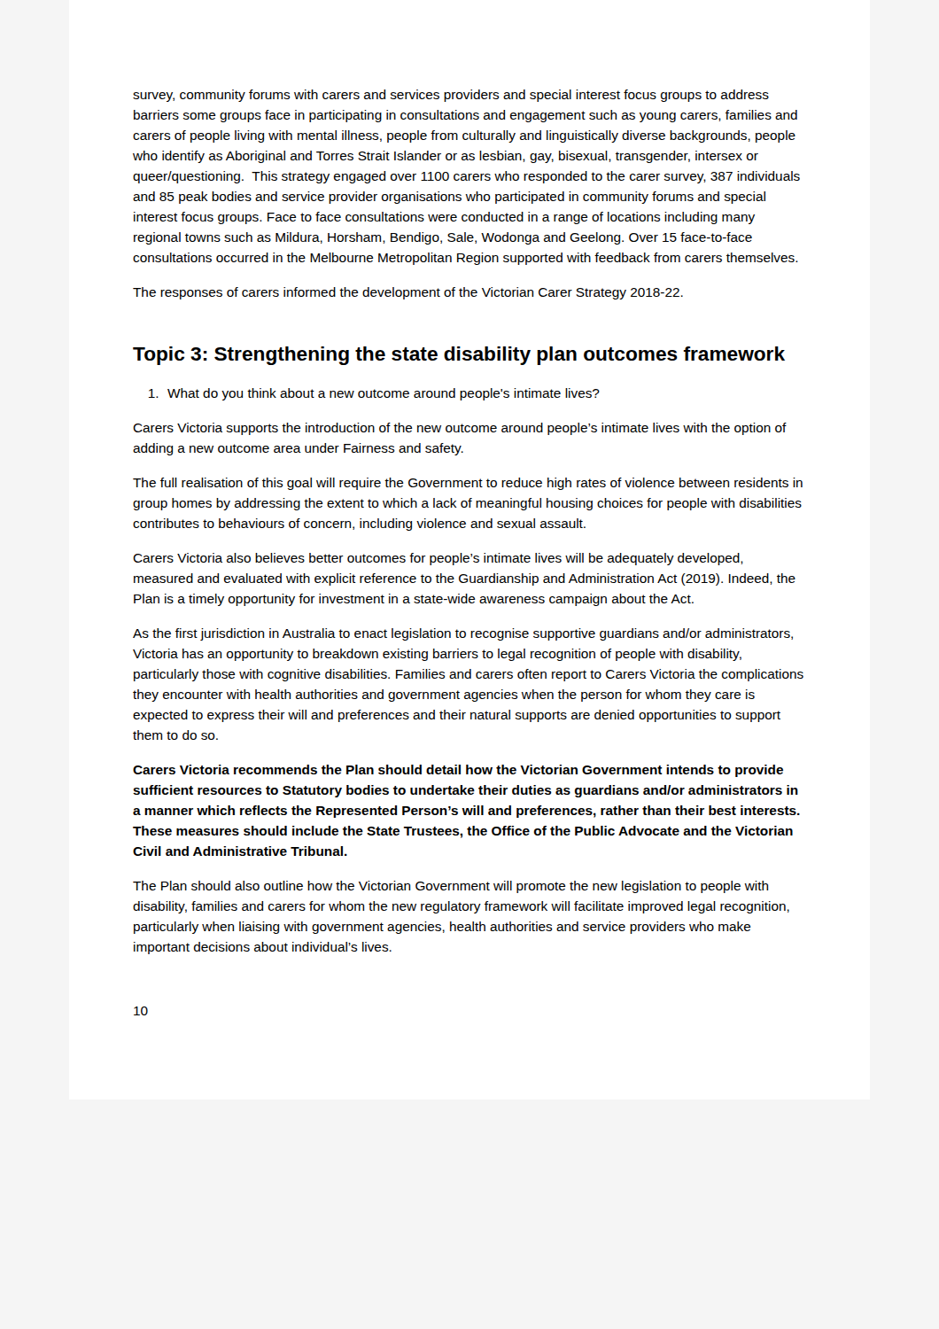survey, community forums with carers and services providers and special interest focus groups to address barriers some groups face in participating in consultations and engagement such as young carers, families and carers of people living with mental illness, people from culturally and linguistically diverse backgrounds, people who identify as Aboriginal and Torres Strait Islander or as lesbian, gay, bisexual, transgender, intersex or queer/questioning. This strategy engaged over 1100 carers who responded to the carer survey, 387 individuals and 85 peak bodies and service provider organisations who participated in community forums and special interest focus groups. Face to face consultations were conducted in a range of locations including many regional towns such as Mildura, Horsham, Bendigo, Sale, Wodonga and Geelong. Over 15 face-to-face consultations occurred in the Melbourne Metropolitan Region supported with feedback from carers themselves.
The responses of carers informed the development of the Victorian Carer Strategy 2018-22.
Topic 3: Strengthening the state disability plan outcomes framework
What do you think about a new outcome around people's intimate lives?
Carers Victoria supports the introduction of the new outcome around people’s intimate lives with the option of adding a new outcome area under Fairness and safety.
The full realisation of this goal will require the Government to reduce high rates of violence between residents in group homes by addressing the extent to which a lack of meaningful housing choices for people with disabilities contributes to behaviours of concern, including violence and sexual assault.
Carers Victoria also believes better outcomes for people’s intimate lives will be adequately developed, measured and evaluated with explicit reference to the Guardianship and Administration Act (2019). Indeed, the Plan is a timely opportunity for investment in a state-wide awareness campaign about the Act.
As the first jurisdiction in Australia to enact legislation to recognise supportive guardians and/or administrators, Victoria has an opportunity to breakdown existing barriers to legal recognition of people with disability, particularly those with cognitive disabilities. Families and carers often report to Carers Victoria the complications they encounter with health authorities and government agencies when the person for whom they care is expected to express their will and preferences and their natural supports are denied opportunities to support them to do so.
Carers Victoria recommends the Plan should detail how the Victorian Government intends to provide sufficient resources to Statutory bodies to undertake their duties as guardians and/or administrators in a manner which reflects the Represented Person’s will and preferences, rather than their best interests. These measures should include the State Trustees, the Office of the Public Advocate and the Victorian Civil and Administrative Tribunal.
The Plan should also outline how the Victorian Government will promote the new legislation to people with disability, families and carers for whom the new regulatory framework will facilitate improved legal recognition, particularly when liaising with government agencies, health authorities and service providers who make important decisions about individual’s lives.
10